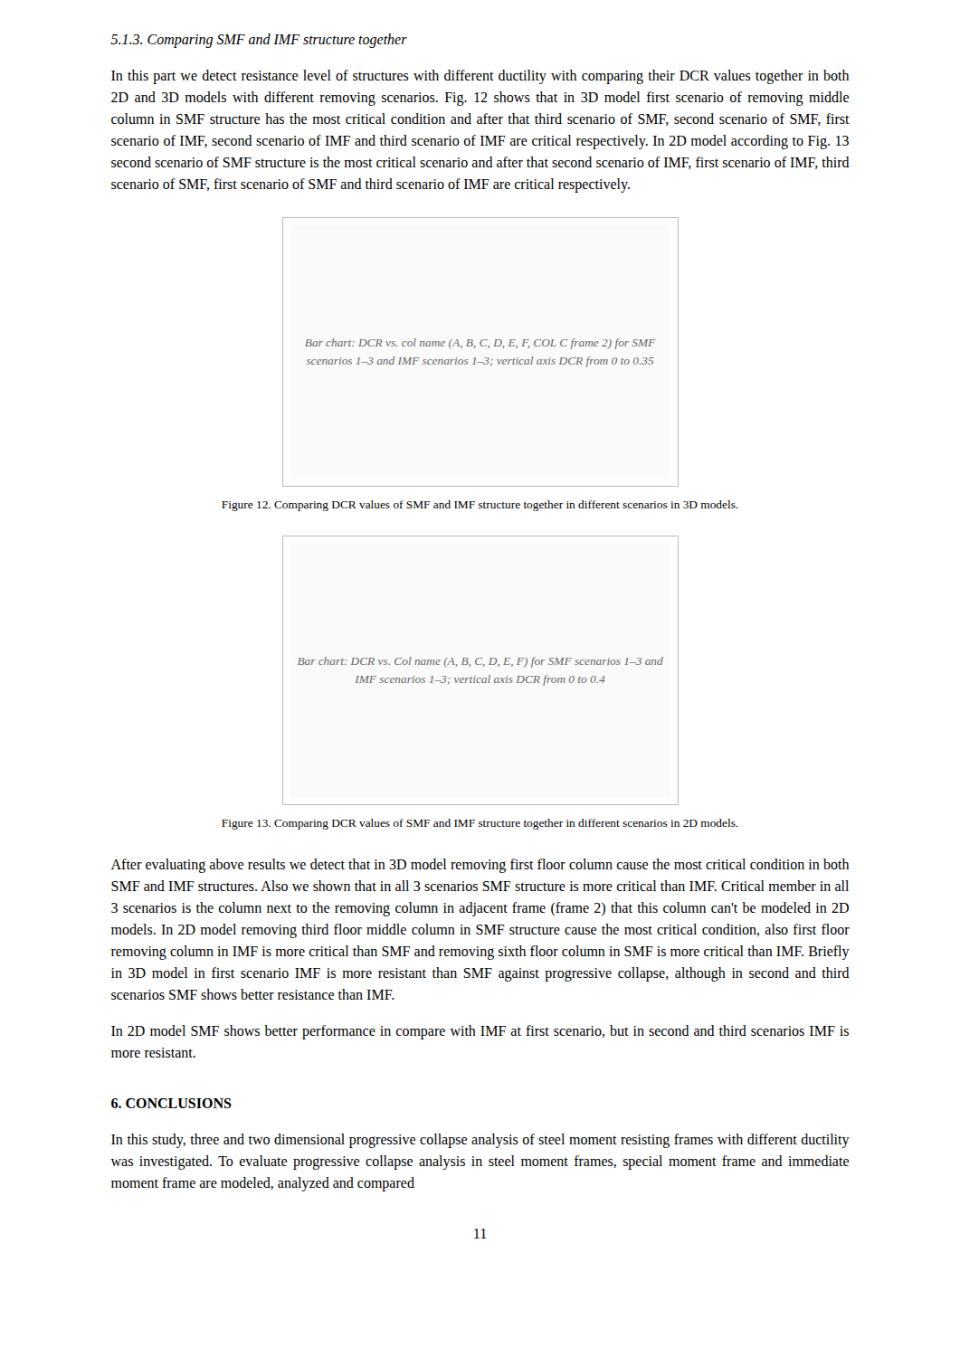5.1.3. Comparing SMF and IMF structure together
In this part we detect resistance level of structures with different ductility with comparing their DCR values together in both 2D and 3D models with different removing scenarios. Fig. 12 shows that in 3D model first scenario of removing middle column in SMF structure has the most critical condition and after that third scenario of SMF, second scenario of SMF, first scenario of IMF, second scenario of IMF and third scenario of IMF are critical respectively. In 2D model according to Fig. 13 second scenario of SMF structure is the most critical scenario and after that second scenario of IMF, first scenario of IMF, third scenario of SMF, first scenario of SMF and third scenario of IMF are critical respectively.
Bar chart: DCR vs. col name (A, B, C, D, E, F, COL C frame 2) for SMF scenarios 1–3 and IMF scenarios 1–3; vertical axis DCR from 0 to 0.35
Figure 12. Comparing DCR values of SMF and IMF structure together in different scenarios in 3D models.
Bar chart: DCR vs. Col name (A, B, C, D, E, F) for SMF scenarios 1–3 and IMF scenarios 1–3; vertical axis DCR from 0 to 0.4
Figure 13. Comparing DCR values of SMF and IMF structure together in different scenarios in 2D models.
After evaluating above results we detect that in 3D model removing first floor column cause the most critical condition in both SMF and IMF structures. Also we shown that in all 3 scenarios SMF structure is more critical than IMF. Critical member in all 3 scenarios is the column next to the removing column in adjacent frame (frame 2) that this column can't be modeled in 2D models. In 2D model removing third floor middle column in SMF structure cause the most critical condition, also first floor removing column in IMF is more critical than SMF and removing sixth floor column in SMF is more critical than IMF. Briefly in 3D model in first scenario IMF is more resistant than SMF against progressive collapse, although in second and third scenarios SMF shows better resistance than IMF.
In 2D model SMF shows better performance in compare with IMF at first scenario, but in second and third scenarios IMF is more resistant.
6. CONCLUSIONS
In this study, three and two dimensional progressive collapse analysis of steel moment resisting frames with different ductility was investigated. To evaluate progressive collapse analysis in steel moment frames, special moment frame and immediate moment frame are modeled, analyzed and compared
11